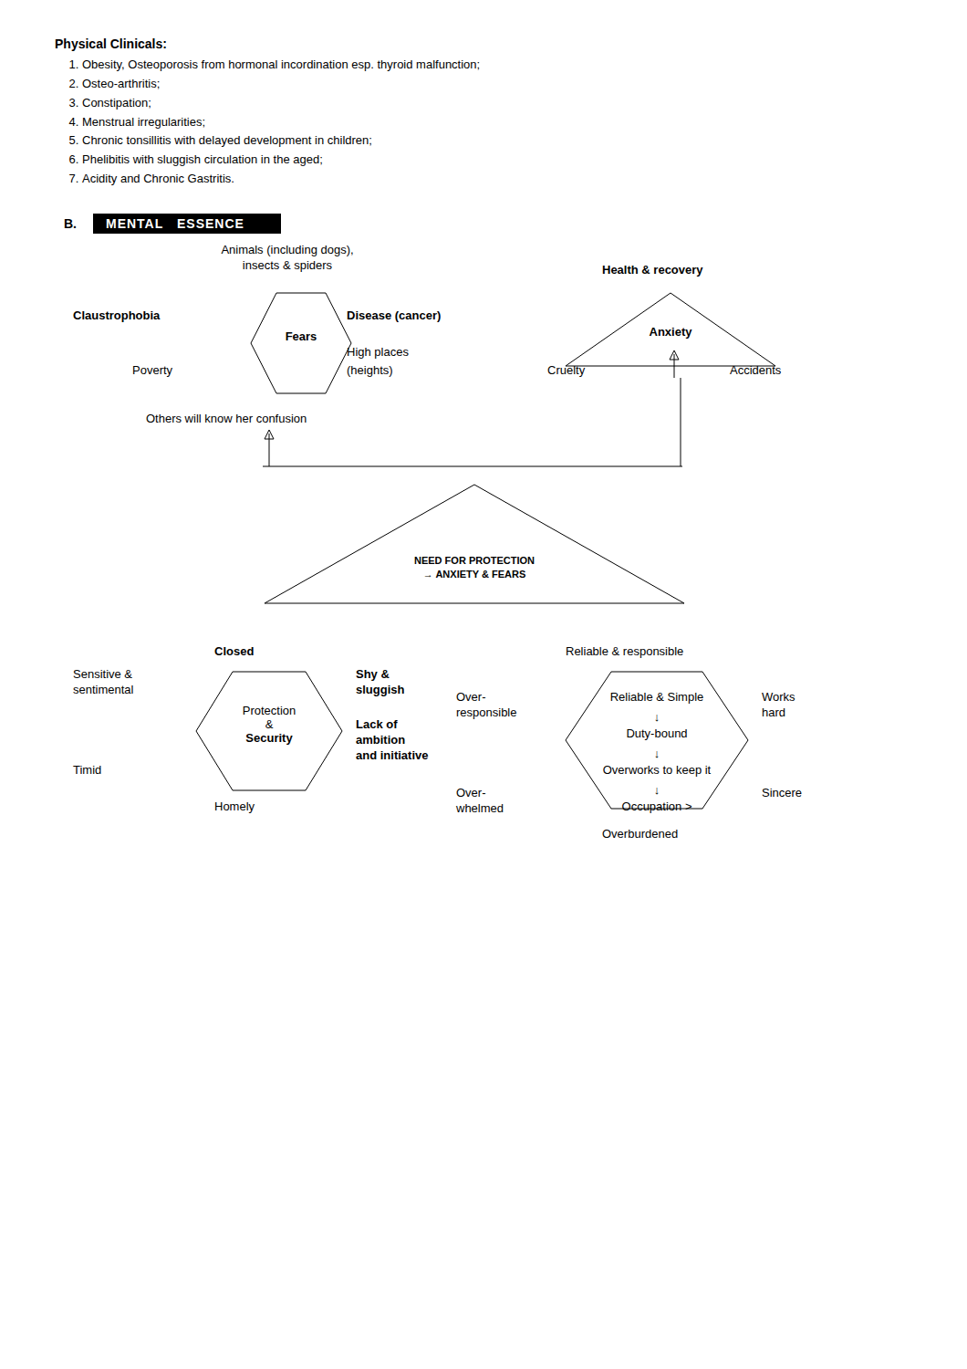Physical Clinicals:
Obesity, Osteoporosis from hormonal incordination esp. thyroid malfunction;
Osteo-arthritis;
Constipation;
Menstrual irregularities;
Chronic tonsillitis with delayed development in children;
Phelibitis with sluggish circulation in the aged;
Acidity and Chronic Gastritis.
B. MENTAL ESSENCE
Animals (including dogs),
insects & spiders
Claustrophobia
Disease (cancer)
High places
(heights)
Poverty
Fears
Others will know her confusion
Health & recovery
Anxiety
Cruelty
Accidents
NEED FOR PROTECTION
→ ANXIETY & FEARS
Closed
Sensitive &
sentimental
Timid
Protection
&
Security
Homely
Shy &
sluggish
Lack of
ambition
and initiative
Over-
responsible
Over-
whelmed
Reliable & responsible
Reliable & Simple
↓
Duty-bound
↓
Overworks to keep it
↓
Occupation >
Works
hard
Sincere
Overburdened